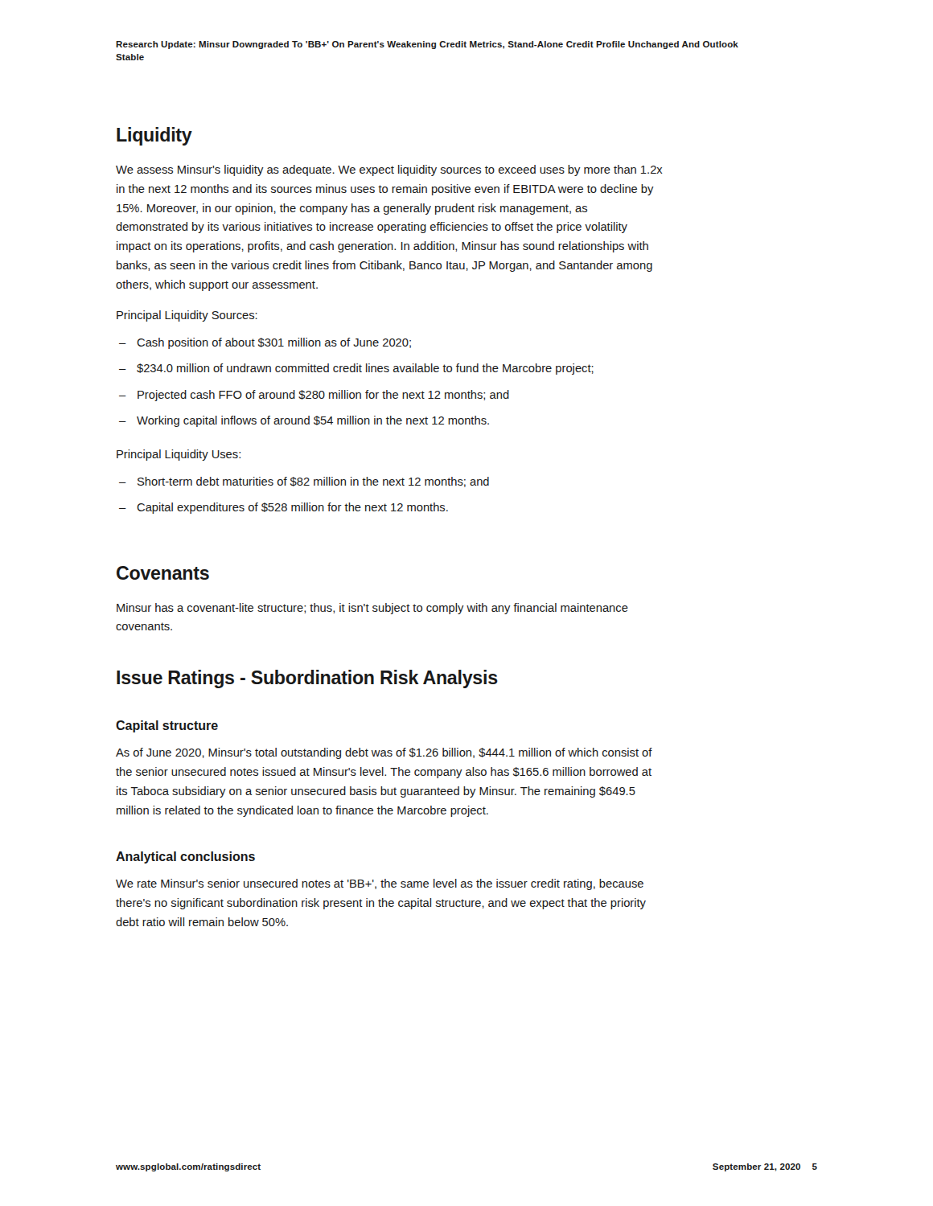Research Update: Minsur Downgraded To 'BB+' On Parent's Weakening Credit Metrics, Stand-Alone Credit Profile Unchanged And Outlook Stable
Liquidity
We assess Minsur's liquidity as adequate. We expect liquidity sources to exceed uses by more than 1.2x in the next 12 months and its sources minus uses to remain positive even if EBITDA were to decline by 15%. Moreover, in our opinion, the company has a generally prudent risk management, as demonstrated by its various initiatives to increase operating efficiencies to offset the price volatility impact on its operations, profits, and cash generation. In addition, Minsur has sound relationships with banks, as seen in the various credit lines from Citibank, Banco Itau, JP Morgan, and Santander among others, which support our assessment.
Principal Liquidity Sources:
Cash position of about $301 million as of June 2020;
$234.0 million of undrawn committed credit lines available to fund the Marcobre project;
Projected cash FFO of around $280 million for the next 12 months; and
Working capital inflows of around $54 million in the next 12 months.
Principal Liquidity Uses:
Short-term debt maturities of $82 million in the next 12 months; and
Capital expenditures of $528 million for the next 12 months.
Covenants
Minsur has a covenant-lite structure; thus, it isn't subject to comply with any financial maintenance covenants.
Issue Ratings - Subordination Risk Analysis
Capital structure
As of June 2020, Minsur's total outstanding debt was of $1.26 billion, $444.1 million of which consist of the senior unsecured notes issued at Minsur's level. The company also has $165.6 million borrowed at its Taboca subsidiary on a senior unsecured basis but guaranteed by Minsur. The remaining $649.5 million is related to the syndicated loan to finance the Marcobre project.
Analytical conclusions
We rate Minsur's senior unsecured notes at 'BB+', the same level as the issuer credit rating, because there's no significant subordination risk present in the capital structure, and we expect that the priority debt ratio will remain below 50%.
www.spglobal.com/ratingsdirect
September 21, 20205